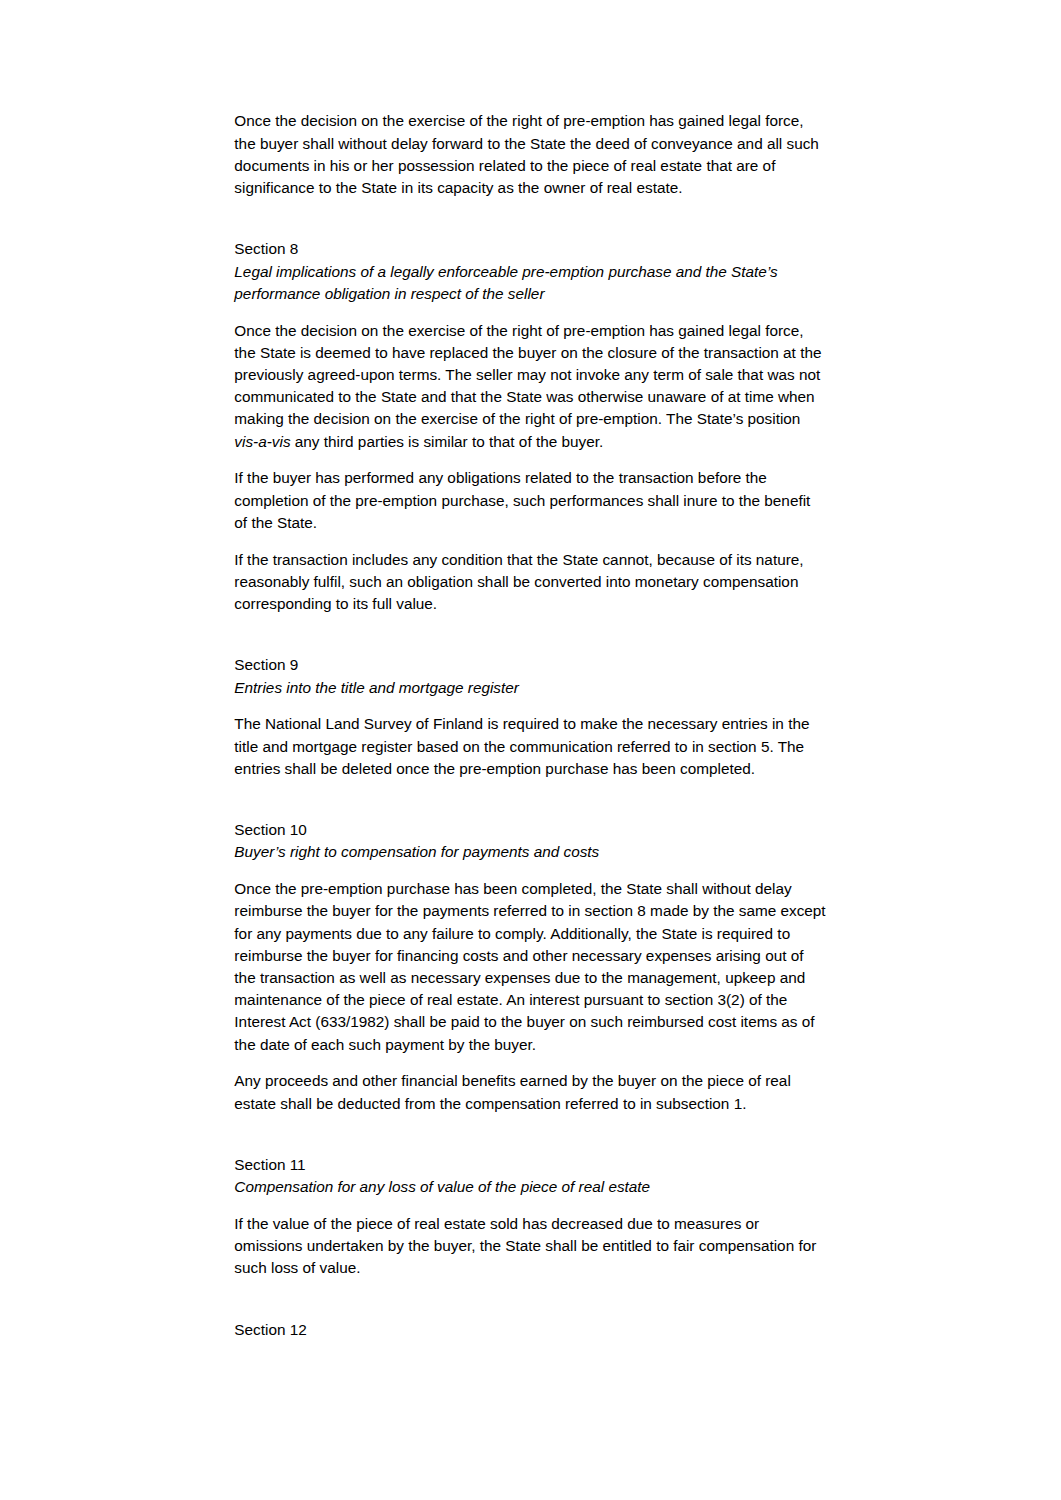Once the decision on the exercise of the right of pre-emption has gained legal force, the buyer shall without delay forward to the State the deed of conveyance and all such documents in his or her possession related to the piece of real estate that are of significance to the State in its capacity as the owner of real estate.
Section 8
Legal implications of a legally enforceable pre-emption purchase and the State’s performance obligation in respect of the seller
Once the decision on the exercise of the right of pre-emption has gained legal force, the State is deemed to have replaced the buyer on the closure of the transaction at the previously agreed-upon terms. The seller may not invoke any term of sale that was not communicated to the State and that the State was otherwise unaware of at time when making the decision on the exercise of the right of pre-emption. The State’s position vis-a-vis any third parties is similar to that of the buyer.
If the buyer has performed any obligations related to the transaction before the completion of the pre-emption purchase, such performances shall inure to the benefit of the State.
If the transaction includes any condition that the State cannot, because of its nature, reasonably fulfil, such an obligation shall be converted into monetary compensation corresponding to its full value.
Section 9
Entries into the title and mortgage register
The National Land Survey of Finland is required to make the necessary entries in the title and mortgage register based on the communication referred to in section 5. The entries shall be deleted once the pre-emption purchase has been completed.
Section 10
Buyer’s right to compensation for payments and costs
Once the pre-emption purchase has been completed, the State shall without delay reimburse the buyer for the payments referred to in section 8 made by the same except for any payments due to any failure to comply. Additionally, the State is required to reimburse the buyer for financing costs and other necessary expenses arising out of the transaction as well as necessary expenses due to the management, upkeep and maintenance of the piece of real estate. An interest pursuant to section 3(2) of the Interest Act (633/1982) shall be paid to the buyer on such reimbursed cost items as of the date of each such payment by the buyer.
Any proceeds and other financial benefits earned by the buyer on the piece of real estate shall be deducted from the compensation referred to in subsection 1.
Section 11
Compensation for any loss of value of the piece of real estate
If the value of the piece of real estate sold has decreased due to measures or omissions undertaken by the buyer, the State shall be entitled to fair compensation for such loss of value.
Section 12